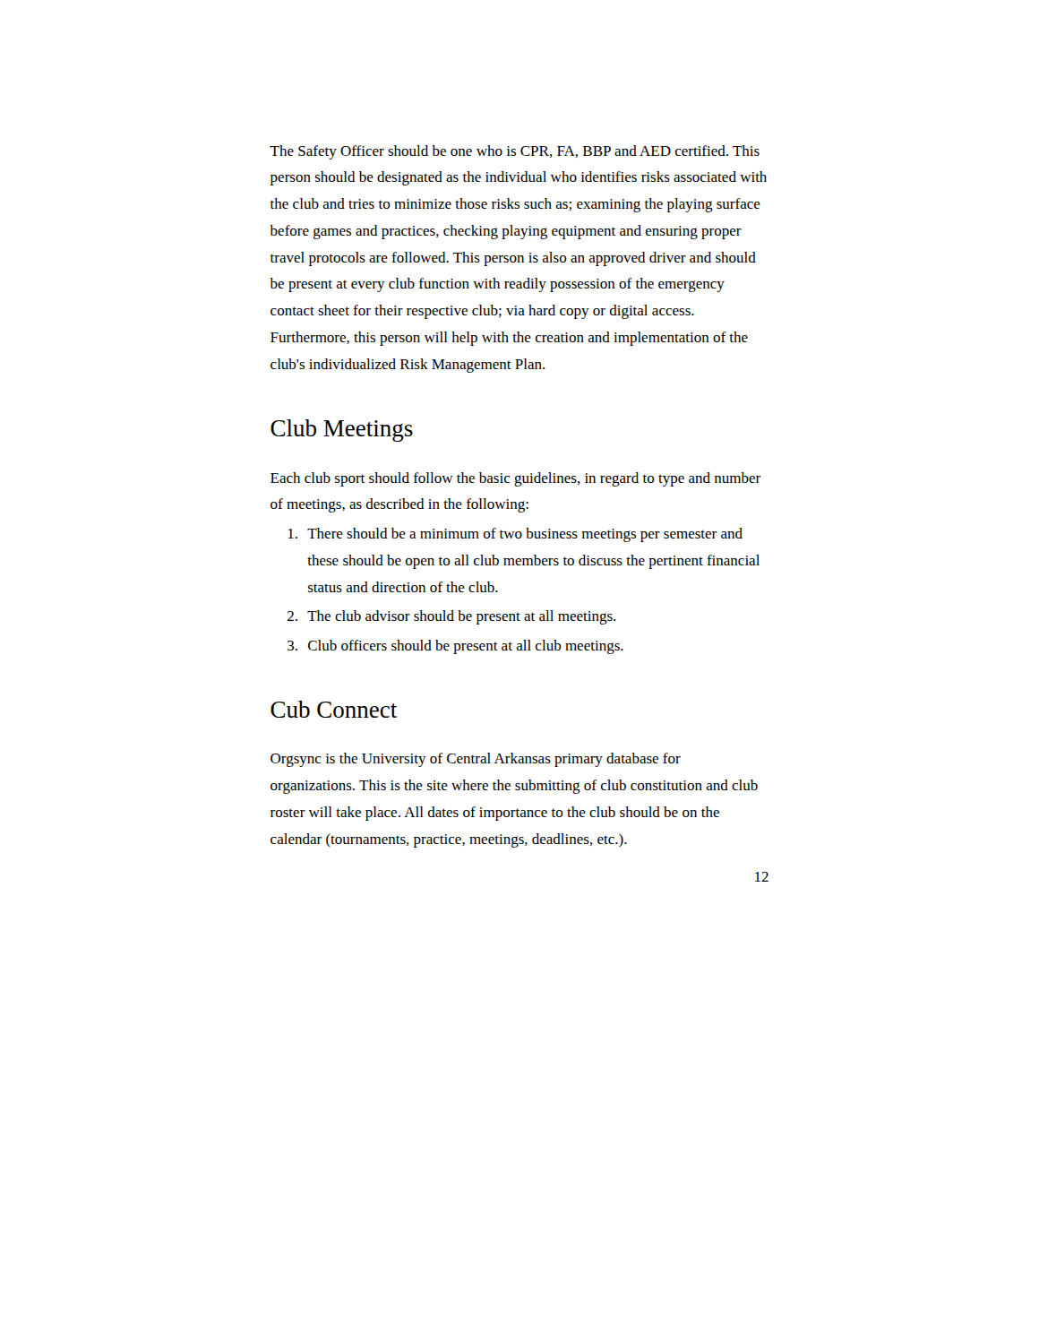The Safety Officer should be one who is CPR, FA, BBP and AED certified. This person should be designated as the individual who identifies risks associated with the club and tries to minimize those risks such as; examining the playing surface before games and practices, checking playing equipment and ensuring proper travel protocols are followed. This person is also an approved driver and should be present at every club function with readily possession of the emergency contact sheet for their respective club; via hard copy or digital access. Furthermore, this person will help with the creation and implementation of the club's individualized Risk Management Plan.
Club Meetings
Each club sport should follow the basic guidelines, in regard to type and number of meetings, as described in the following:
There should be a minimum of two business meetings per semester and these should be open to all club members to discuss the pertinent financial status and direction of the club.
The club advisor should be present at all meetings.
Club officers should be present at all club meetings.
Cub Connect
Orgsync is the University of Central Arkansas primary database for organizations. This is the site where the submitting of club constitution and club roster will take place. All dates of importance to the club should be on the calendar (tournaments, practice, meetings, deadlines, etc.).
12